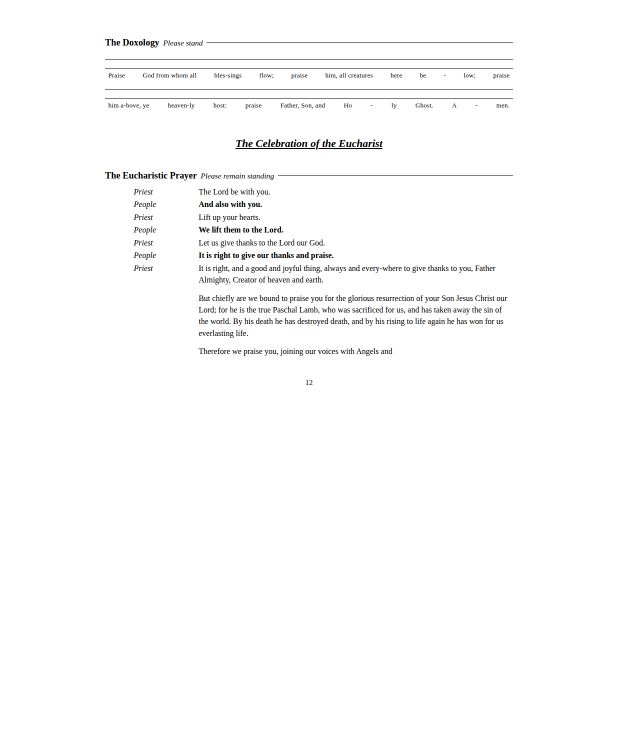The Doxology Please stand
Praise God from whom all bles‑sings flow; praise him, all creatures here be - low; praise
him a‑bove, ye heaven‑ly host: praise Father, Son, and Ho - ly Ghost. A - men.
The Celebration of the Eucharist
The Eucharistic Prayer Please remain standing
Priest
The Lord be with you.
People
And also with you.
Priest
Lift up your hearts.
People
We lift them to the Lord.
Priest
Let us give thanks to the Lord our God.
People
It is right to give our thanks and praise.
Priest
It is right, and a good and joyful thing, always and every‑where to give thanks to you, Father Almighty, Creator of heaven and earth.
But chiefly are we bound to praise you for the glorious resurrection of your Son Jesus Christ our Lord; for he is the true Paschal Lamb, who was sacrificed for us, and has taken away the sin of the world. By his death he has destroyed death, and by his rising to life again he has won for us everlasting life.
Therefore we praise you, joining our voices with Angels and
12